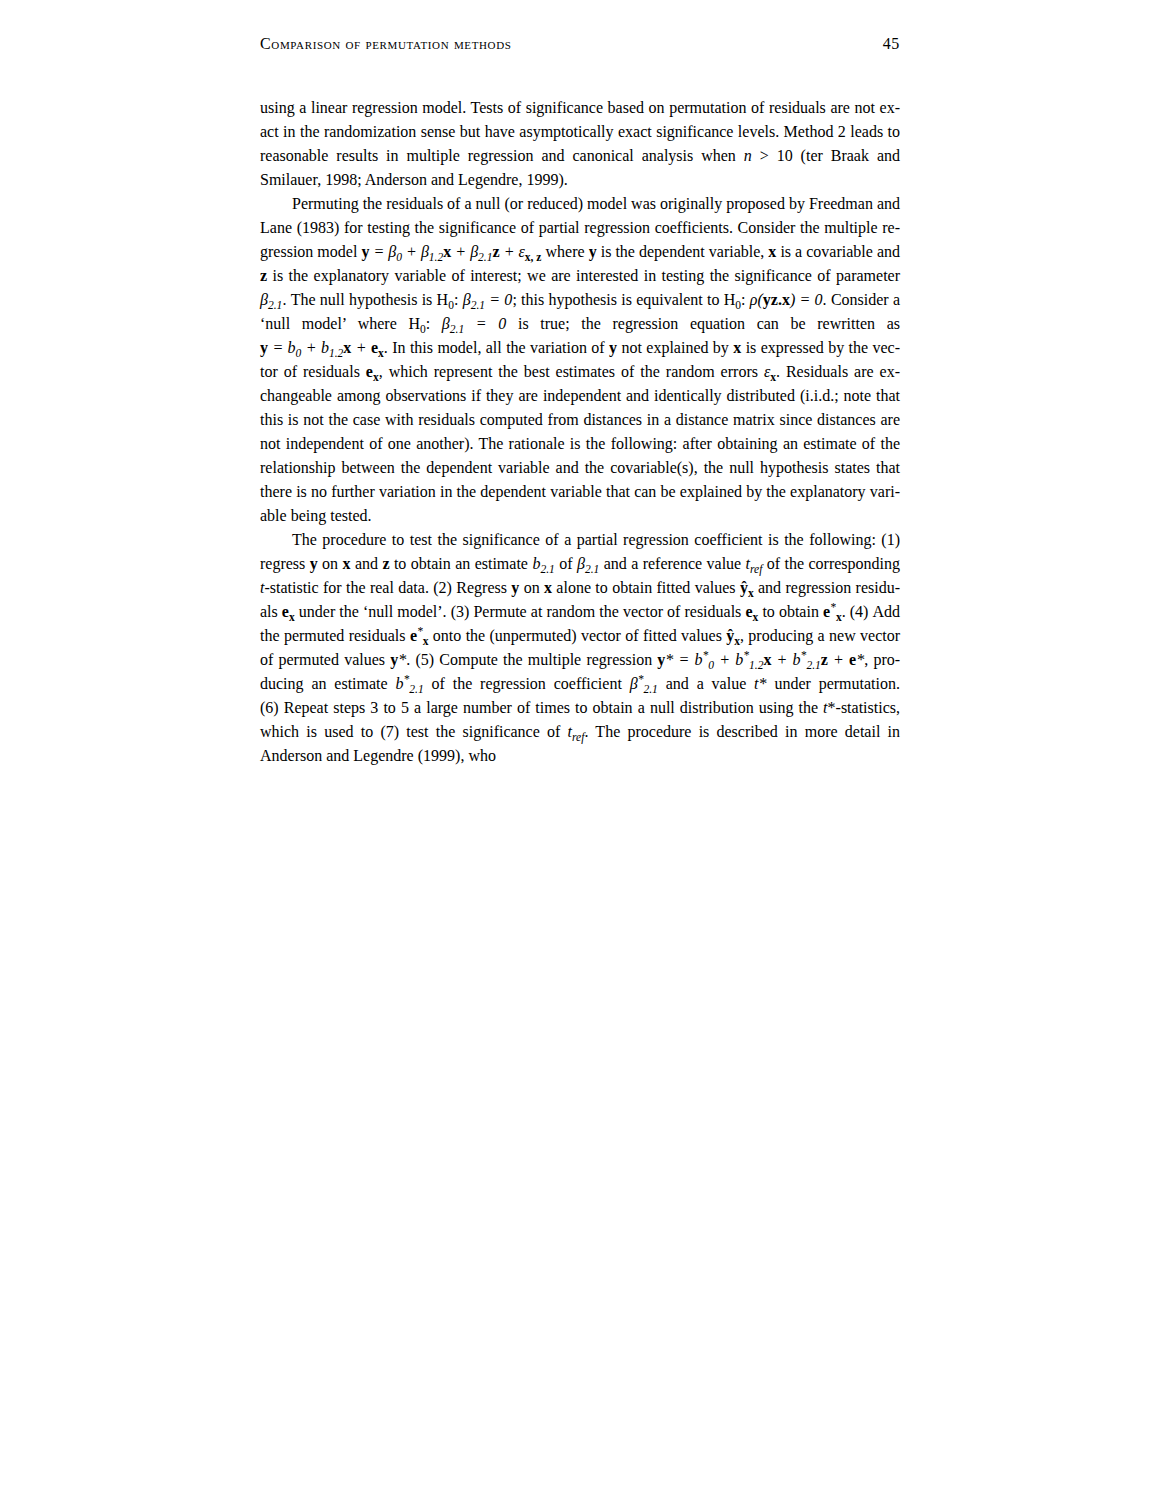Comparison of permutation methods 45
using a linear regression model. Tests of significance based on permutation of residuals are not exact in the randomization sense but have asymptotically exact significance levels. Method 2 leads to reasonable results in multiple regression and canonical analysis when n > 10 (ter Braak and Smilauer, 1998; Anderson and Legendre, 1999).
Permuting the residuals of a null (or reduced) model was originally proposed by Freedman and Lane (1983) for testing the significance of partial regression coefficients. Consider the multiple regression model y = β0 + β1.2x + β2.1z + εx, z where y is the dependent variable, x is a covariable and z is the explanatory variable of interest; we are interested in testing the significance of parameter β2.1. The null hypothesis is H0: β2.1 = 0; this hypothesis is equivalent to H0: ρ(yz.x) = 0. Consider a ‘null model’ where H0: β2.1 = 0 is true; the regression equation can be rewritten as y = b0 + b1.2x + ex. In this model, all the variation of y not explained by x is expressed by the vector of residuals ex, which represent the best estimates of the random errors εx. Residuals are exchangeable among observations if they are independent and identically distributed (i.i.d.; note that this is not the case with residuals computed from distances in a distance matrix since distances are not independent of one another). The rationale is the following: after obtaining an estimate of the relationship between the dependent variable and the covariable(s), the null hypothesis states that there is no further variation in the dependent variable that can be explained by the explanatory variable being tested.
The procedure to test the significance of a partial regression coefficient is the following: (1) regress y on x and z to obtain an estimate b2.1 of β2.1 and a reference value tref of the corresponding t-statistic for the real data. (2) Regress y on x alone to obtain fitted values ŷx and regression residuals ex under the ‘null model’. (3) Permute at random the vector of residuals ex to obtain e*x. (4) Add the permuted residuals e*x onto the (unpermuted) vector of fitted values ŷx, producing a new vector of permuted values y*. (5) Compute the multiple regression y* = b*0 + b*1.2x + b*2.1z + e*, producing an estimate b*2.1 of the regression coefficient β*2.1 and a value t* under permutation. (6) Repeat steps 3 to 5 a large number of times to obtain a null distribution using the t*-statistics, which is used to (7) test the significance of tref. The procedure is described in more detail in Anderson and Legendre (1999), who